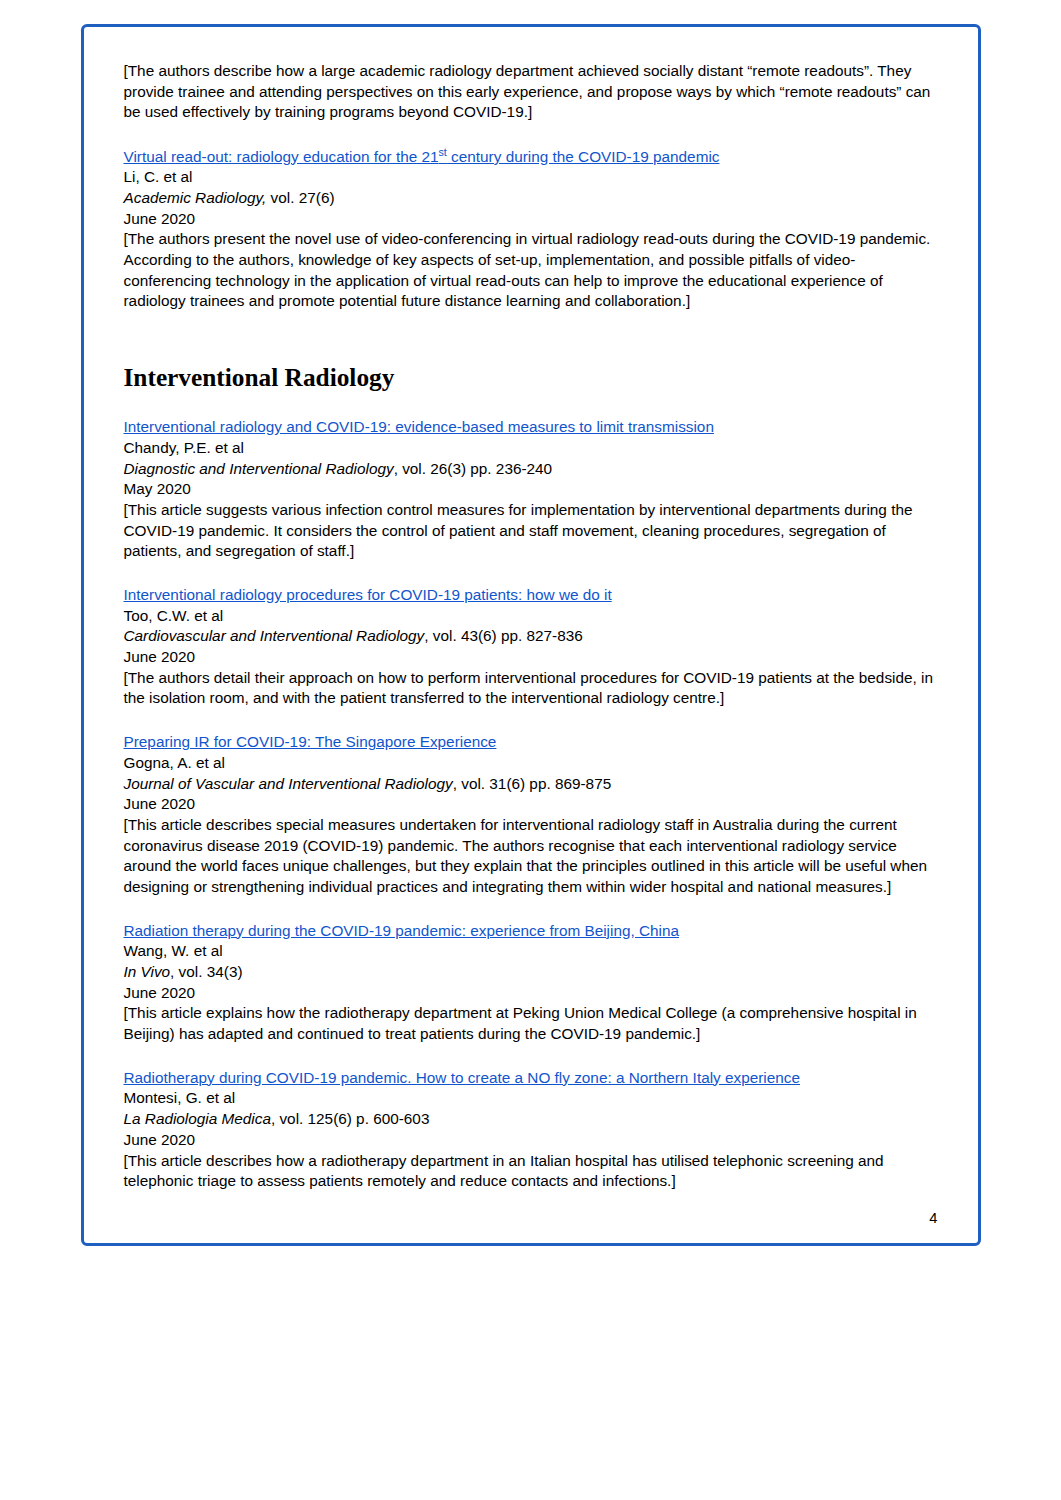[The authors describe how a large academic radiology department achieved socially distant “remote readouts”. They provide trainee and attending perspectives on this early experience, and propose ways by which “remote readouts” can be used effectively by training programs beyond COVID-19.]
Virtual read-out: radiology education for the 21st century during the COVID-19 pandemic
Li, C. et al
Academic Radiology, vol. 27(6)
June 2020
[The authors present the novel use of video-conferencing in virtual radiology read-outs during the COVID-19 pandemic. According to the authors, knowledge of key aspects of set-up, implementation, and possible pitfalls of video-conferencing technology in the application of virtual read-outs can help to improve the educational experience of radiology trainees and promote potential future distance learning and collaboration.]
Interventional Radiology
Interventional radiology and COVID-19: evidence-based measures to limit transmission
Chandy, P.E. et al
Diagnostic and Interventional Radiology, vol. 26(3) pp. 236-240
May 2020
[This article suggests various infection control measures for implementation by interventional departments during the COVID-19 pandemic. It considers the control of patient and staff movement, cleaning procedures, segregation of patients, and segregation of staff.]
Interventional radiology procedures for COVID-19 patients: how we do it
Too, C.W. et al
Cardiovascular and Interventional Radiology, vol. 43(6) pp. 827-836
June 2020
[The authors detail their approach on how to perform interventional procedures for COVID-19 patients at the bedside, in the isolation room, and with the patient transferred to the interventional radiology centre.]
Preparing IR for COVID-19: The Singapore Experience
Gogna, A. et al
Journal of Vascular and Interventional Radiology, vol. 31(6) pp. 869-875
June 2020
[This article describes special measures undertaken for interventional radiology staff in Australia during the current coronavirus disease 2019 (COVID-19) pandemic. The authors recognise that each interventional radiology service around the world faces unique challenges, but they explain that the principles outlined in this article will be useful when designing or strengthening individual practices and integrating them within wider hospital and national measures.]
Radiation therapy during the COVID-19 pandemic: experience from Beijing, China
Wang, W. et al
In Vivo, vol. 34(3)
June 2020
[This article explains how the radiotherapy department at Peking Union Medical College (a comprehensive hospital in Beijing) has adapted and continued to treat patients during the COVID-19 pandemic.]
Radiotherapy during COVID-19 pandemic. How to create a NO fly zone: a Northern Italy experience
Montesi, G. et al
La Radiologia Medica, vol. 125(6) p. 600-603
June 2020
[This article describes how a radiotherapy department in an Italian hospital has utilised telephonic screening and telephonic triage to assess patients remotely and reduce contacts and infections.]
4